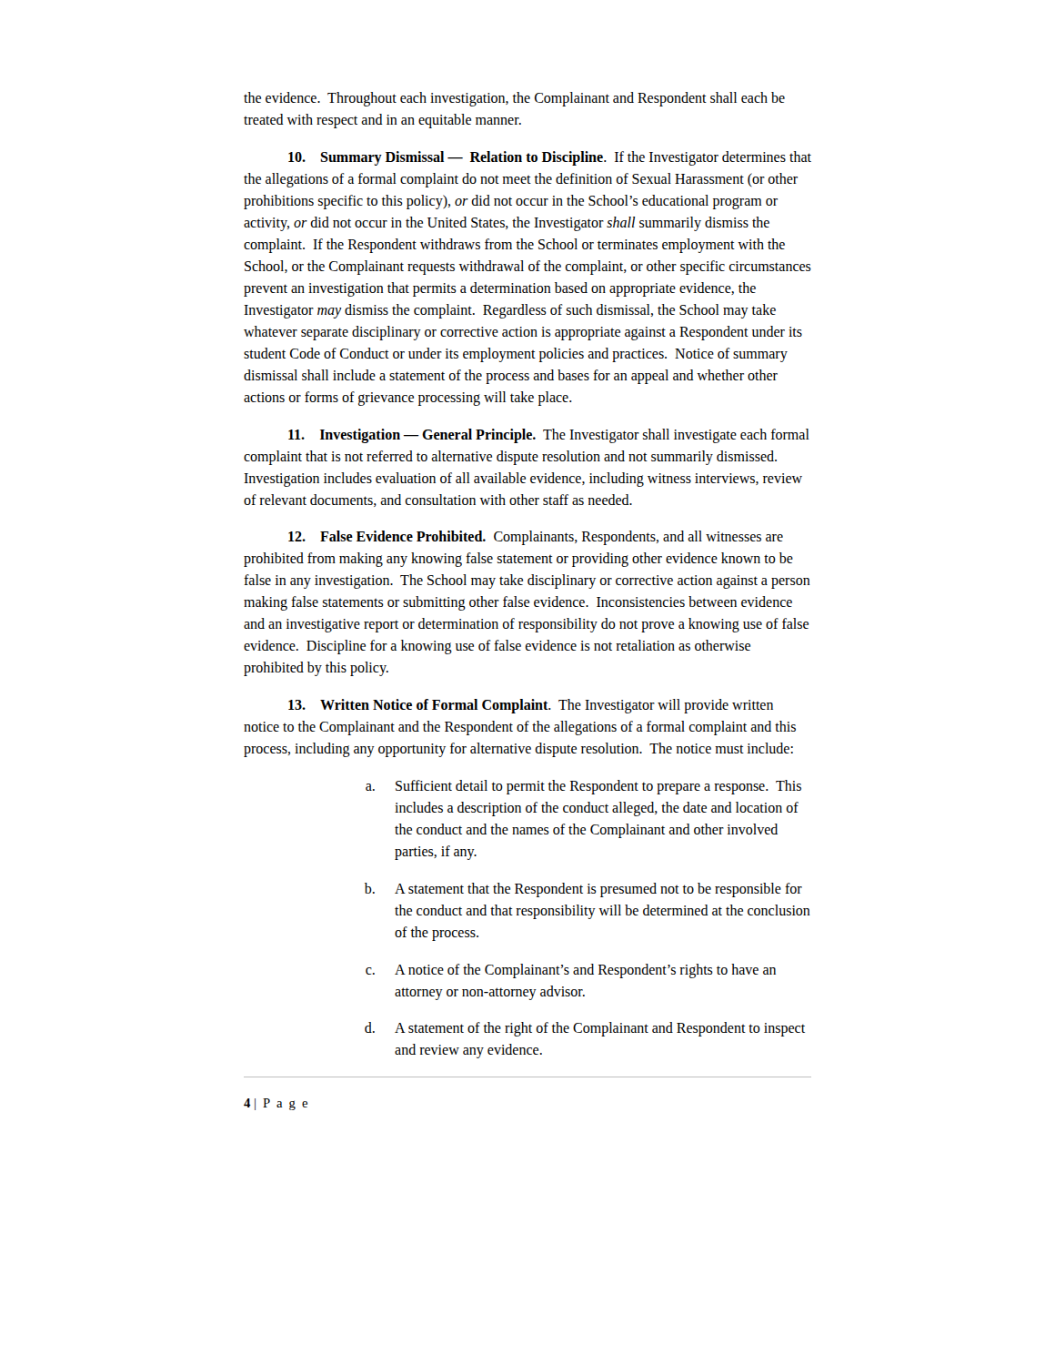the evidence. Throughout each investigation, the Complainant and Respondent shall each be treated with respect and in an equitable manner.
10. Summary Dismissal — Relation to Discipline. If the Investigator determines that the allegations of a formal complaint do not meet the definition of Sexual Harassment (or other prohibitions specific to this policy), or did not occur in the School’s educational program or activity, or did not occur in the United States, the Investigator shall summarily dismiss the complaint. If the Respondent withdraws from the School or terminates employment with the School, or the Complainant requests withdrawal of the complaint, or other specific circumstances prevent an investigation that permits a determination based on appropriate evidence, the Investigator may dismiss the complaint. Regardless of such dismissal, the School may take whatever separate disciplinary or corrective action is appropriate against a Respondent under its student Code of Conduct or under its employment policies and practices. Notice of summary dismissal shall include a statement of the process and bases for an appeal and whether other actions or forms of grievance processing will take place.
11. Investigation — General Principle. The Investigator shall investigate each formal complaint that is not referred to alternative dispute resolution and not summarily dismissed. Investigation includes evaluation of all available evidence, including witness interviews, review of relevant documents, and consultation with other staff as needed.
12. False Evidence Prohibited. Complainants, Respondents, and all witnesses are prohibited from making any knowing false statement or providing other evidence known to be false in any investigation. The School may take disciplinary or corrective action against a person making false statements or submitting other false evidence. Inconsistencies between evidence and an investigative report or determination of responsibility do not prove a knowing use of false evidence. Discipline for a knowing use of false evidence is not retaliation as otherwise prohibited by this policy.
13. Written Notice of Formal Complaint. The Investigator will provide written notice to the Complainant and the Respondent of the allegations of a formal complaint and this process, including any opportunity for alternative dispute resolution. The notice must include:
Sufficient detail to permit the Respondent to prepare a response. This includes a description of the conduct alleged, the date and location of the conduct and the names of the Complainant and other involved parties, if any.
A statement that the Respondent is presumed not to be responsible for the conduct and that responsibility will be determined at the conclusion of the process.
A notice of the Complainant’s and Respondent’s rights to have an attorney or non-attorney advisor.
A statement of the right of the Complainant and Respondent to inspect and review any evidence.
4 | P a g e